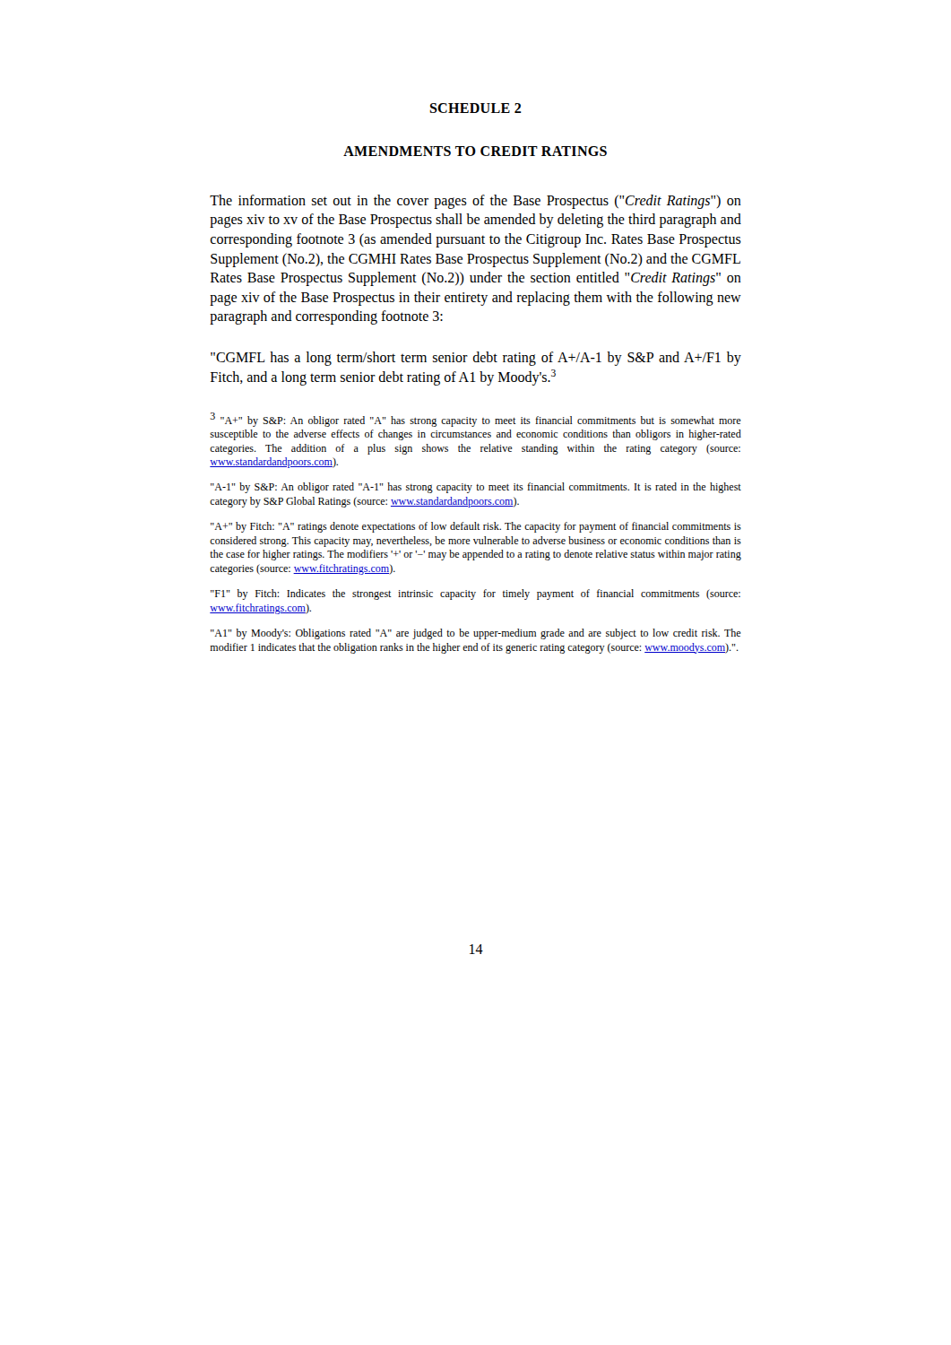SCHEDULE 2
AMENDMENTS TO CREDIT RATINGS
The information set out in the cover pages of the Base Prospectus ("Credit Ratings") on pages xiv to xv of the Base Prospectus shall be amended by deleting the third paragraph and corresponding footnote 3 (as amended pursuant to the Citigroup Inc. Rates Base Prospectus Supplement (No.2), the CGMHI Rates Base Prospectus Supplement (No.2) and the CGMFL Rates Base Prospectus Supplement (No.2)) under the section entitled "Credit Ratings" on page xiv of the Base Prospectus in their entirety and replacing them with the following new paragraph and corresponding footnote 3:
"CGMFL has a long term/short term senior debt rating of A+/A-1 by S&P and A+/F1 by Fitch, and a long term senior debt rating of A1 by Moody's.3
3 "A+" by S&P: An obligor rated "A" has strong capacity to meet its financial commitments but is somewhat more susceptible to the adverse effects of changes in circumstances and economic conditions than obligors in higher-rated categories. The addition of a plus sign shows the relative standing within the rating category (source: www.standardandpoors.com).
"A-1" by S&P: An obligor rated "A-1" has strong capacity to meet its financial commitments. It is rated in the highest category by S&P Global Ratings (source: www.standardandpoors.com).
"A+" by Fitch: "A" ratings denote expectations of low default risk. The capacity for payment of financial commitments is considered strong. This capacity may, nevertheless, be more vulnerable to adverse business or economic conditions than is the case for higher ratings. The modifiers '+' or '−' may be appended to a rating to denote relative status within major rating categories (source: www.fitchratings.com).
"F1" by Fitch: Indicates the strongest intrinsic capacity for timely payment of financial commitments (source: www.fitchratings.com).
"A1" by Moody's: Obligations rated "A" are judged to be upper-medium grade and are subject to low credit risk. The modifier 1 indicates that the obligation ranks in the higher end of its generic rating category (source: www.moodys.com).".
14